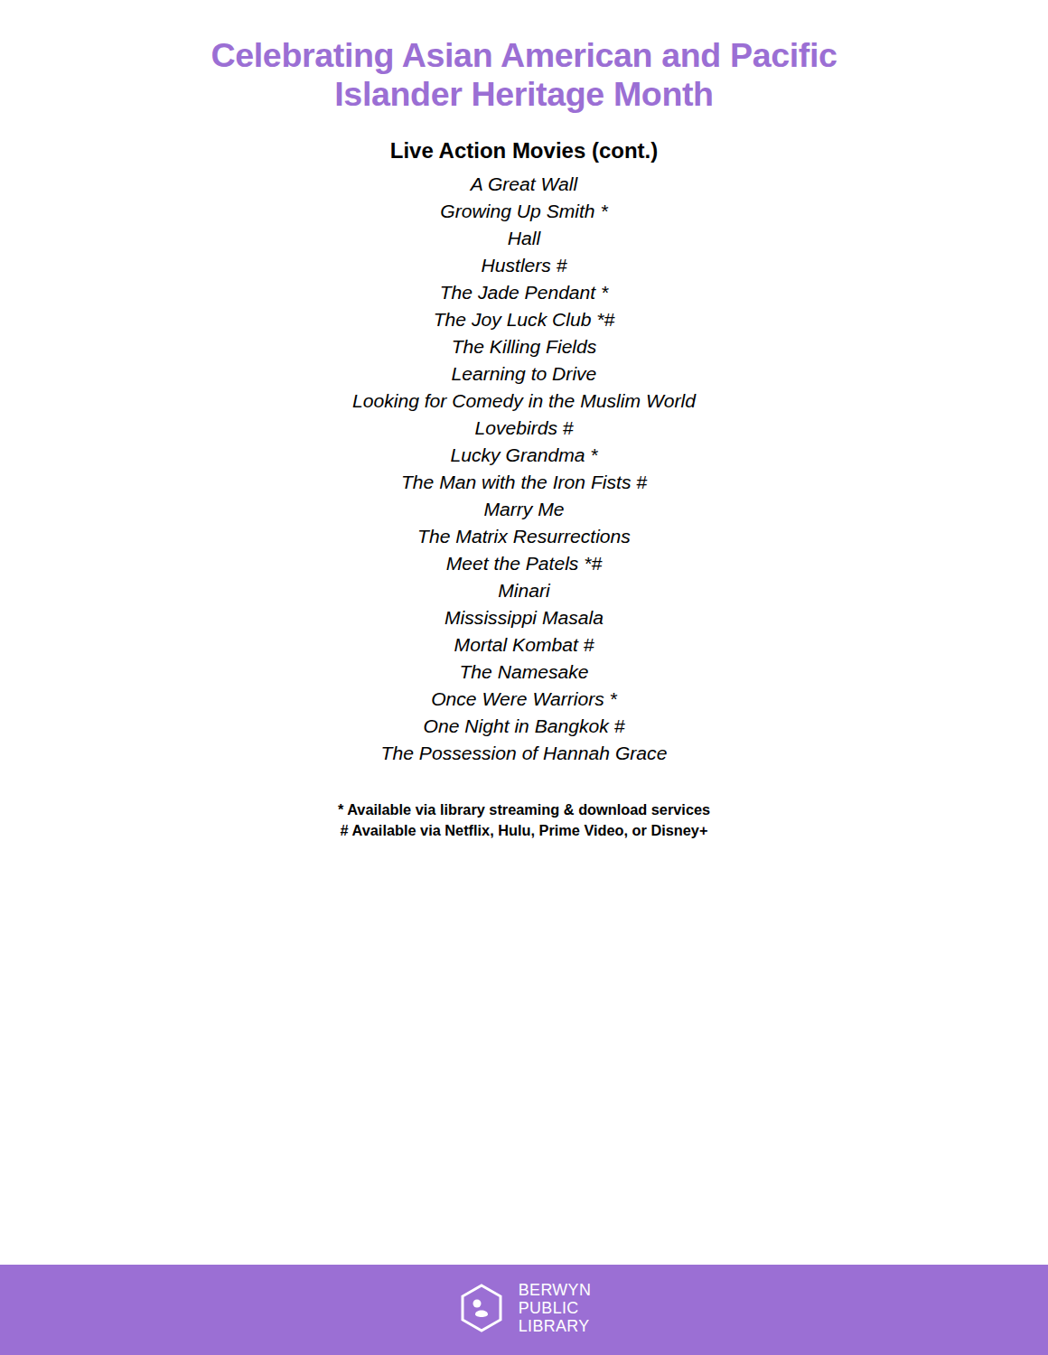Celebrating Asian American and Pacific Islander Heritage Month
Live Action Movies (cont.)
A Great Wall
Growing Up Smith *
Hall
Hustlers #
The Jade Pendant *
The Joy Luck Club *#
The Killing Fields
Learning to Drive
Looking for Comedy in the Muslim World
Lovebirds #
Lucky Grandma *
The Man with the Iron Fists #
Marry Me
The Matrix Resurrections
Meet the Patels *#
Minari
Mississippi Masala
Mortal Kombat #
The Namesake
Once Were Warriors *
One Night in Bangkok #
The Possession of Hannah Grace
* Available via library streaming & download services
# Available via Netflix, Hulu, Prime Video, or Disney+
Berwyn
Public
Library